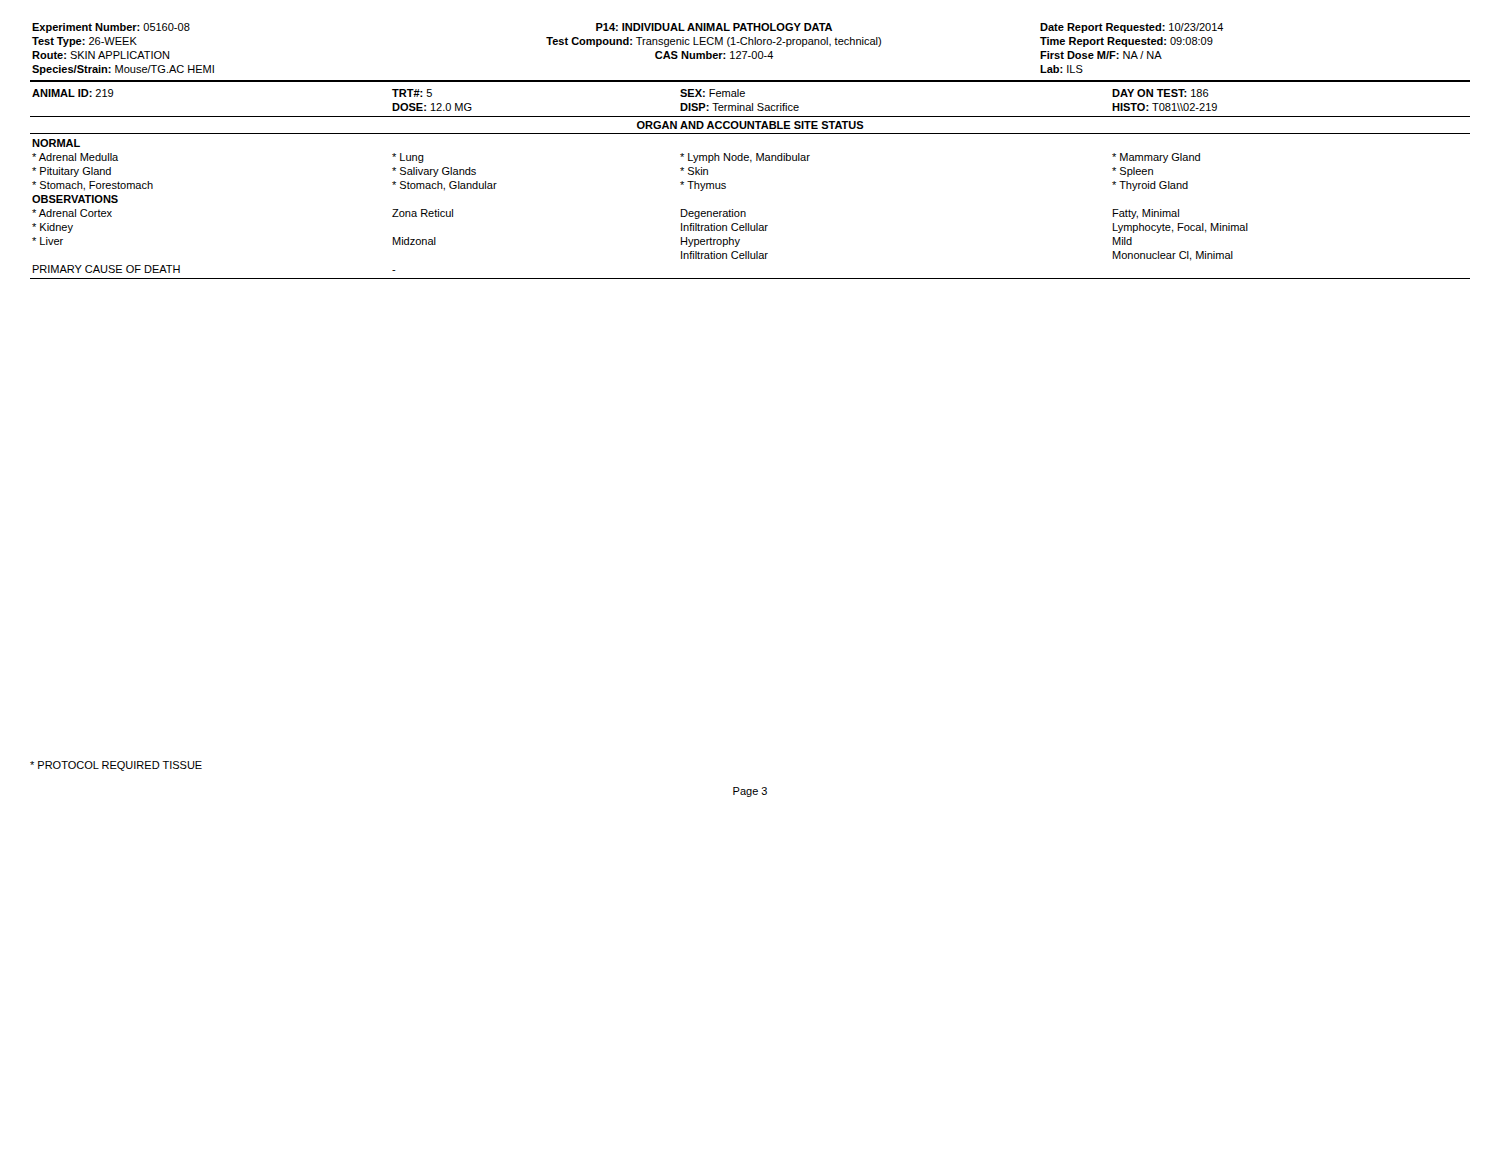| Experiment Number: 05160-08 | P14: INDIVIDUAL ANIMAL PATHOLOGY DATA | Date Report Requested: 10/23/2014 |
| Test Type: 26-WEEK | Test Compound: Transgenic LECM (1-Chloro-2-propanol, technical) | Time Report Requested: 09:08:09 |
| Route: SKIN APPLICATION | CAS Number: 127-00-4 | First Dose M/F: NA / NA |
| Species/Strain: Mouse/TG.AC HEMI | | Lab: ILS |
| ANIMAL ID: 219 | TRT#: 5 | SEX: Female | DAY ON TEST: 186 |
| | DOSE: 12.0 MG | DISP: Terminal Sacrifice | HISTO: T081\\02-219 |
ORGAN AND ACCOUNTABLE SITE STATUS
| NORMAL | | | |
| * Adrenal Medulla | * Lung | * Lymph Node, Mandibular | * Mammary Gland |
| * Pituitary Gland | * Salivary Glands | * Skin | * Spleen |
| * Stomach, Forestomach | * Stomach, Glandular | * Thymus | * Thyroid Gland |
| OBSERVATIONS | | | |
| * Adrenal Cortex | Zona Reticul | Degeneration | Fatty, Minimal |
| * Kidney | | Infiltration Cellular | Lymphocyte, Focal, Minimal |
| * Liver | Midzonal | Hypertrophy | Mild |
| | | Infiltration Cellular | Mononuclear Cl, Minimal |
| PRIMARY CAUSE OF DEATH | - | | |
* PROTOCOL REQUIRED TISSUE
Page 3